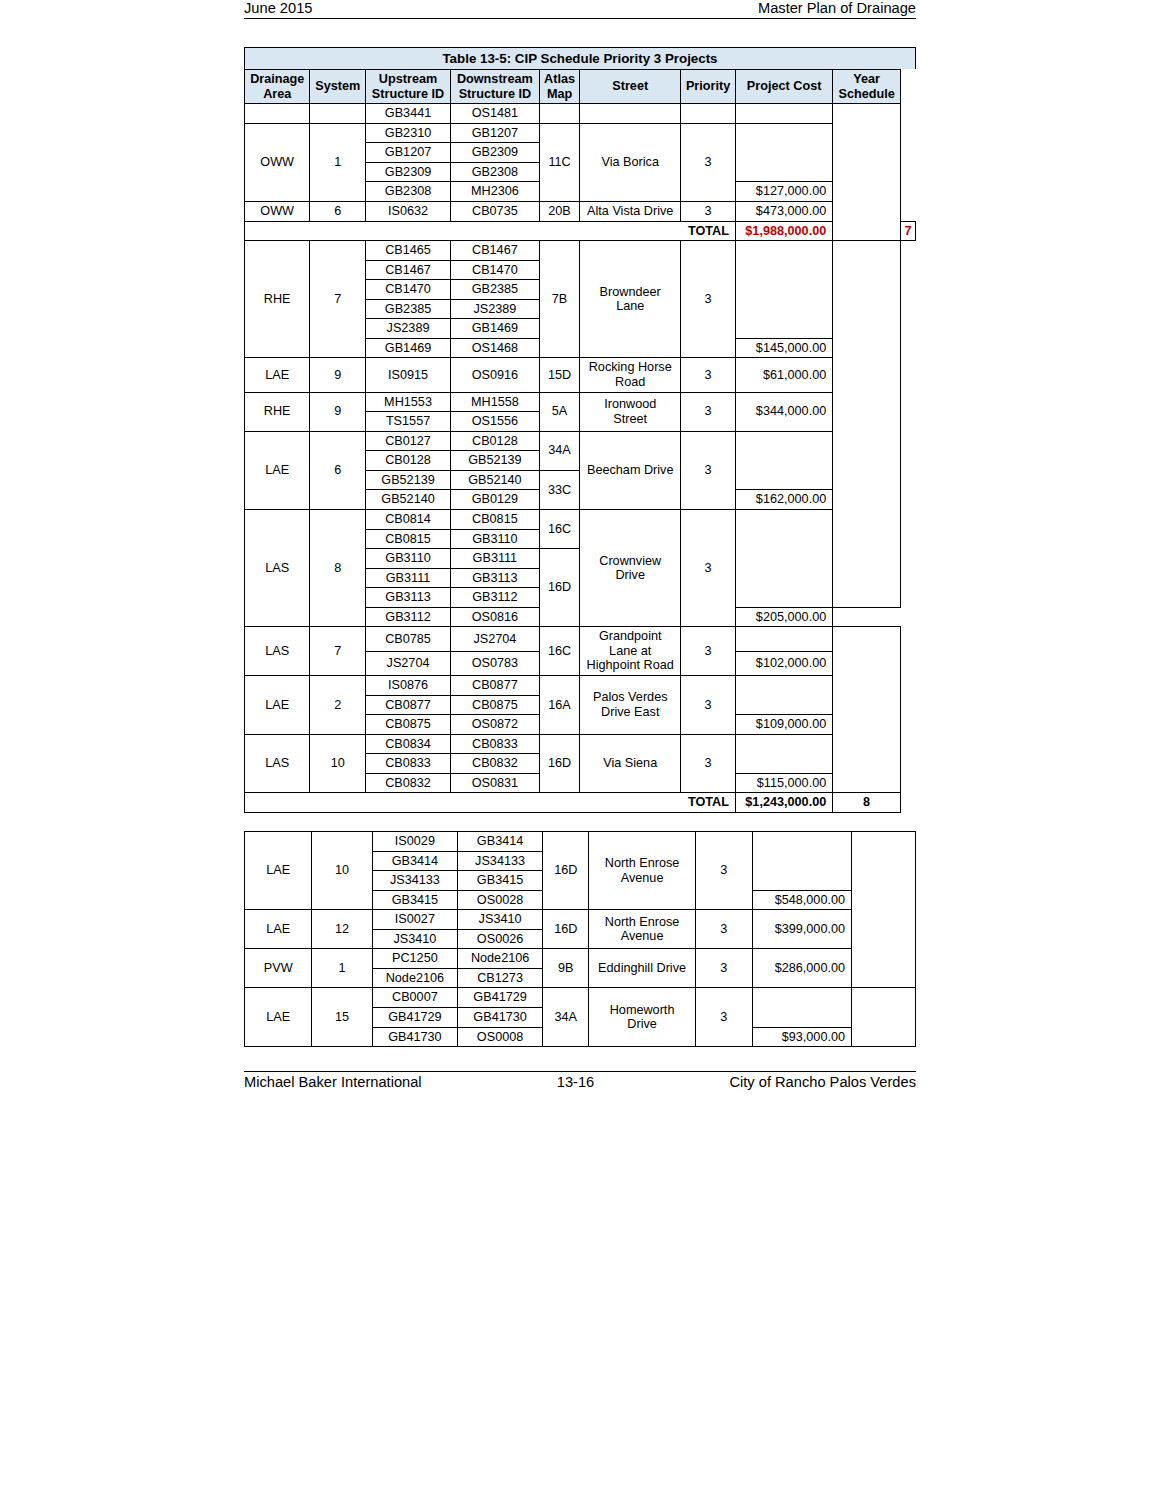June 2015
Master Plan of Drainage
Table 13-5: CIP Schedule Priority 3 Projects
| Drainage Area | System | Upstream Structure ID | Downstream Structure ID | Atlas Map | Street | Priority | Project Cost | Year Schedule |
| --- | --- | --- | --- | --- | --- | --- | --- | --- |
| | | GB3441 | OS1481 | | | | | |
| OWW | 1 | GB2310 | GB1207 | 11C | Via Borica | 3 | |
| GB1207 | GB2309 |
| GB2309 | GB2308 |
| GB2308 | MH2306 | $127,000.00 |
| OWW | 6 | IS0632 | CB0735 | 20B | Alta Vista Drive | 3 | $473,000.00 |
| TOTAL | $1,988,000.00 | 7 |
| RHE | 7 | CB1465 | CB1467 | 7B | Browndeer Lane | 3 | | |
| CB1467 | CB1470 |
| CB1470 | GB2385 |
| GB2385 | JS2389 |
| JS2389 | GB1469 |
| GB1469 | OS1468 | $145,000.00 |
| LAE | 9 | IS0915 | OS0916 | 15D | Rocking Horse Road | 3 | $61,000.00 |
| RHE | 9 | MH1553 | MH1558 | 5A | Ironwood Street | 3 | $344,000.00 |
| TS1557 | OS1556 |
| LAE | 6 | CB0127 | CB0128 | 34A | Beecham Drive | 3 | |
| CB0128 | GB52139 |
| GB52139 | GB52140 | 33C |
| GB52140 | GB0129 | $162,000.00 |
| LAS | 8 | CB0814 | CB0815 | 16C | Crownview Drive | 3 | |
| CB0815 | GB3110 |
| GB3110 | GB3111 | 16D |
| GB3111 | GB3113 |
| GB3113 | GB3112 |
| GB3112 | OS0816 | $205,000.00 |
| LAS | 7 | CB0785 | JS2704 | 16C | Grandpoint Lane at Highpoint Road | 3 | | |
| JS2704 | OS0783 | $102,000.00 |
| LAE | 2 | IS0876 | CB0877 | 16A | Palos Verdes Drive East | 3 | |
| CB0877 | CB0875 |
| CB0875 | OS0872 | $109,000.00 |
| LAS | 10 | CB0834 | CB0833 | 16D | Via Siena | 3 | |
| CB0833 | CB0832 |
| CB0832 | OS0831 | $115,000.00 |
| TOTAL | $1,243,000.00 | 8 |
| LAE | 10 | IS0029 | GB3414 | 16D | North Enrose Avenue | 3 | | |
| GB3414 | JS34133 |
| JS34133 | GB3415 |
| GB3415 | OS0028 | $548,000.00 |
| LAE | 12 | IS0027 | JS3410 | 16D | North Enrose Avenue | 3 | $399,000.00 |
| JS3410 | OS0026 |
| PVW | 1 | PC1250 | Node2106 | 9B | Eddinghill Drive | 3 | $286,000.00 |
| Node2106 | CB1273 |
| LAE | 15 | CB0007 | GB41729 | 34A | Homeworth Drive | 3 | | |
| GB41729 | GB41730 |
| GB41730 | OS0008 | $93,000.00 |
Michael Baker International
13-16
City of Rancho Palos Verdes